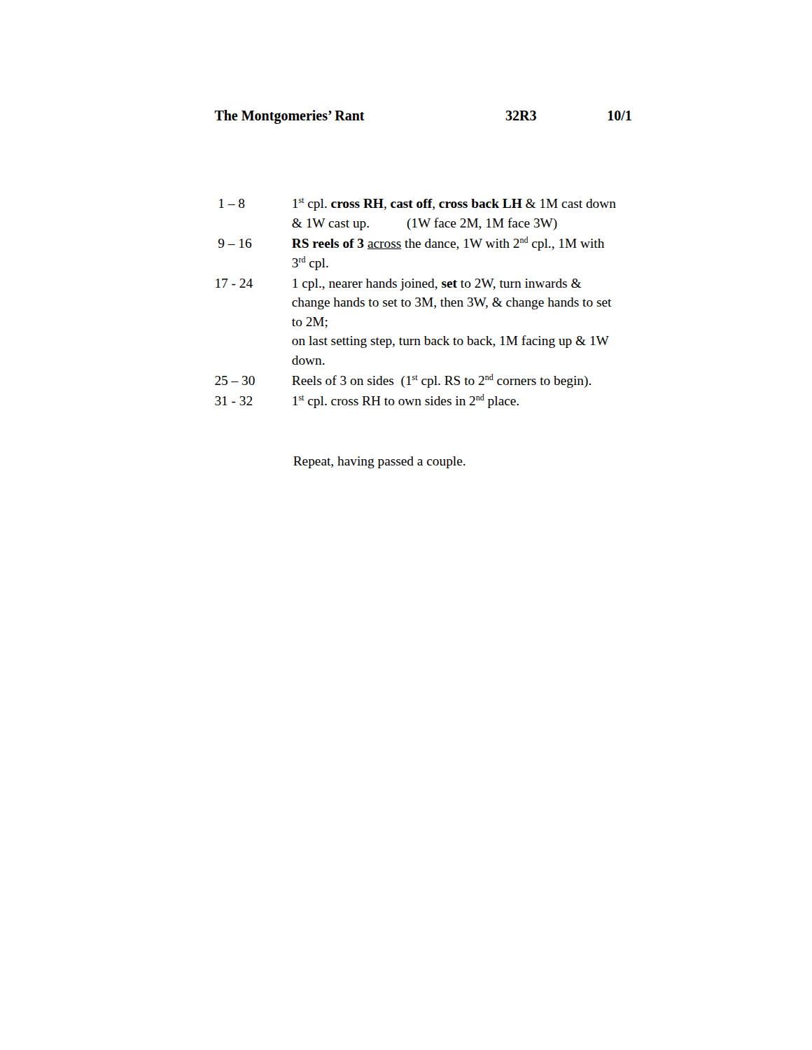The Montgomeries’ Rant
32R3 10/1
| 1 – 8 | 1 st cpl. cross RH , cast off , cross back LH & 1M cast down & 1W cast up. (1W face 2M, 1M face 3W) |
| 9 – 16 | RS reels of 3 across the dance, 1W with 2 nd cpl., 1M with 3 rd cpl. |
| 17 - 24 | 1 cpl., nearer hands joined, set to 2W, turn inwards & change hands to set to 3M, then 3W, & change hands to set to 2M; on last setting step, turn back to back, 1M facing up & 1W down. |
| 25 – 30 | Reels of 3 on sides (1 st cpl. RS to 2 nd corners to begin). |
| 31 - 32 | 1 st cpl. cross RH to own sides in 2 nd place. |
Repeat, having passed a couple.